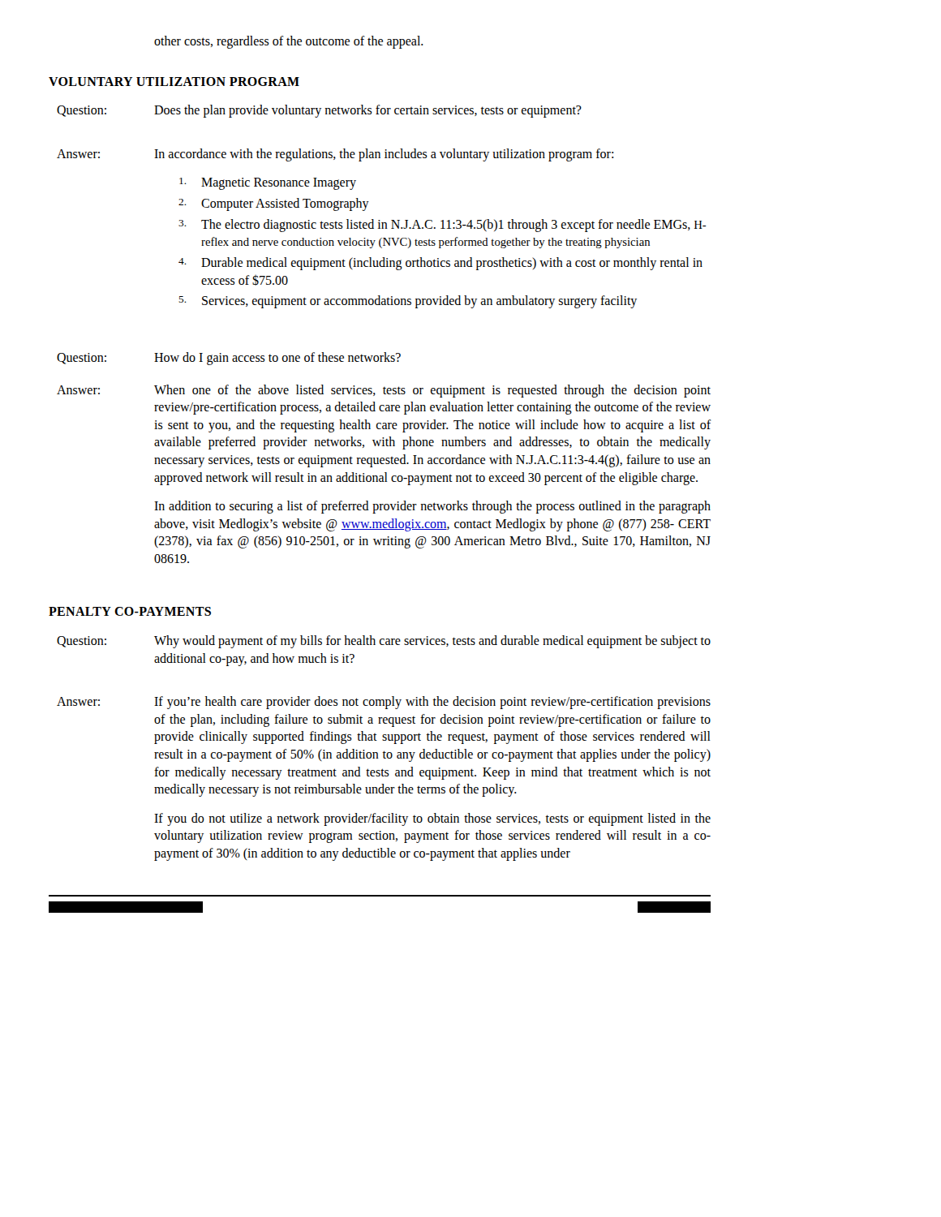other costs, regardless of the outcome of the appeal.
VOLUNTARY UTILIZATION PROGRAM
Question:
Does the plan provide voluntary networks for certain services, tests or equipment?
Answer:
In accordance with the regulations, the plan includes a voluntary utilization program for:
Magnetic Resonance Imagery
Computer Assisted Tomography
The electro diagnostic tests listed in N.J.A.C. 11:3-4.5(b)1 through 3 except for needle EMGs, H-reflex and nerve conduction velocity (NVC) tests performed together by the treating physician
Durable medical equipment (including orthotics and prosthetics) with a cost or monthly rental in excess of $75.00
Services, equipment or accommodations provided by an ambulatory surgery facility
Question:
How do I gain access to one of these networks?
Answer:
When one of the above listed services, tests or equipment is requested through the decision point review/pre-certification process, a detailed care plan evaluation letter containing the outcome of the review is sent to you, and the requesting health care provider. The notice will include how to acquire a list of available preferred provider networks, with phone numbers and addresses, to obtain the medically necessary services, tests or equipment requested. In accordance with N.J.A.C.11:3-4.4(g), failure to use an approved network will result in an additional co-payment not to exceed 30 percent of the eligible charge.
In addition to securing a list of preferred provider networks through the process outlined in the paragraph above, visit Medlogix’s website @ www.medlogix.com, contact Medlogix by phone @ (877) 258- CERT (2378), via fax @ (856) 910-2501, or in writing @ 300 American Metro Blvd., Suite 170, Hamilton, NJ 08619.
PENALTY CO-PAYMENTS
Question:
Why would payment of my bills for health care services, tests and durable medical equipment be subject to additional co-pay, and how much is it?
Answer:
If you’re health care provider does not comply with the decision point review/pre-certification previsions of the plan, including failure to submit a request for decision point review/pre-certification or failure to provide clinically supported findings that support the request, payment of those services rendered will result in a co-payment of 50% (in addition to any deductible or co-payment that applies under the policy) for medically necessary treatment and tests and equipment. Keep in mind that treatment which is not medically necessary is not reimbursable under the terms of the policy.
If you do not utilize a network provider/facility to obtain those services, tests or equipment listed in the voluntary utilization review program section, payment for those services rendered will result in a co-payment of 30% (in addition to any deductible or co-payment that applies under